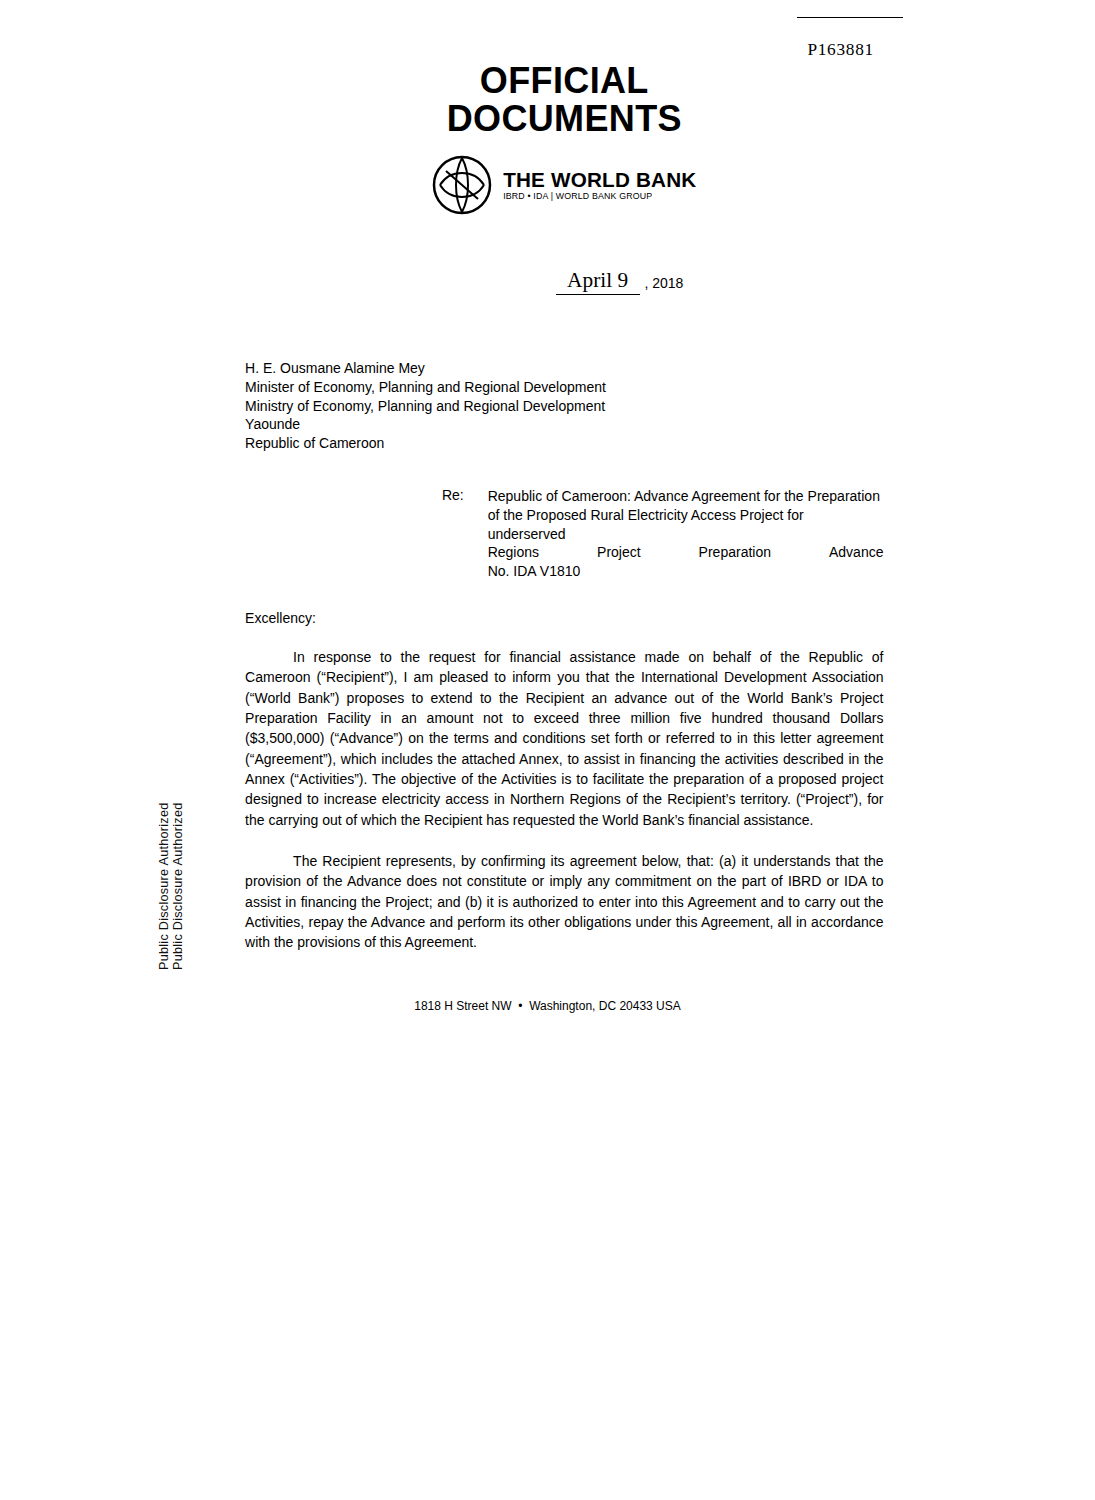Public Disclosure Authorized Public Disclosure Authorized
P163881
OFFICIAL DOCUMENTS
THE WORLD BANK
IBRD • IDA | WORLD BANK GROUP
April 9, 2018
H. E. Ousmane Alamine Mey
Minister of Economy, Planning and Regional Development
Ministry of Economy, Planning and Regional Development
Yaounde
Republic of Cameroon
Re:
Republic of Cameroon: Advance Agreement for the Preparation of the Proposed Rural Electricity Access Project for underserved
Regions Project Preparation Advance
No. IDA V1810
Excellency:
In response to the request for financial assistance made on behalf of the Republic of Cameroon (“Recipient”), I am pleased to inform you that the International Development Association (“World Bank”) proposes to extend to the Recipient an advance out of the World Bank’s Project Preparation Facility in an amount not to exceed three million five hundred thousand Dollars ($3,500,000) (“Advance”) on the terms and conditions set forth or referred to in this letter agreement (“Agreement”), which includes the attached Annex, to assist in financing the activities described in the Annex (“Activities”). The objective of the Activities is to facilitate the preparation of a proposed project designed to increase electricity access in Northern Regions of the Recipient’s territory. (“Project”), for the carrying out of which the Recipient has requested the World Bank’s financial assistance.
The Recipient represents, by confirming its agreement below, that: (a) it understands that the provision of the Advance does not constitute or imply any commitment on the part of IBRD or IDA to assist in financing the Project; and (b) it is authorized to enter into this Agreement and to carry out the Activities, repay the Advance and perform its other obligations under this Agreement, all in accordance with the provisions of this Agreement.
1818 H Street NW • Washington, DC 20433 USA